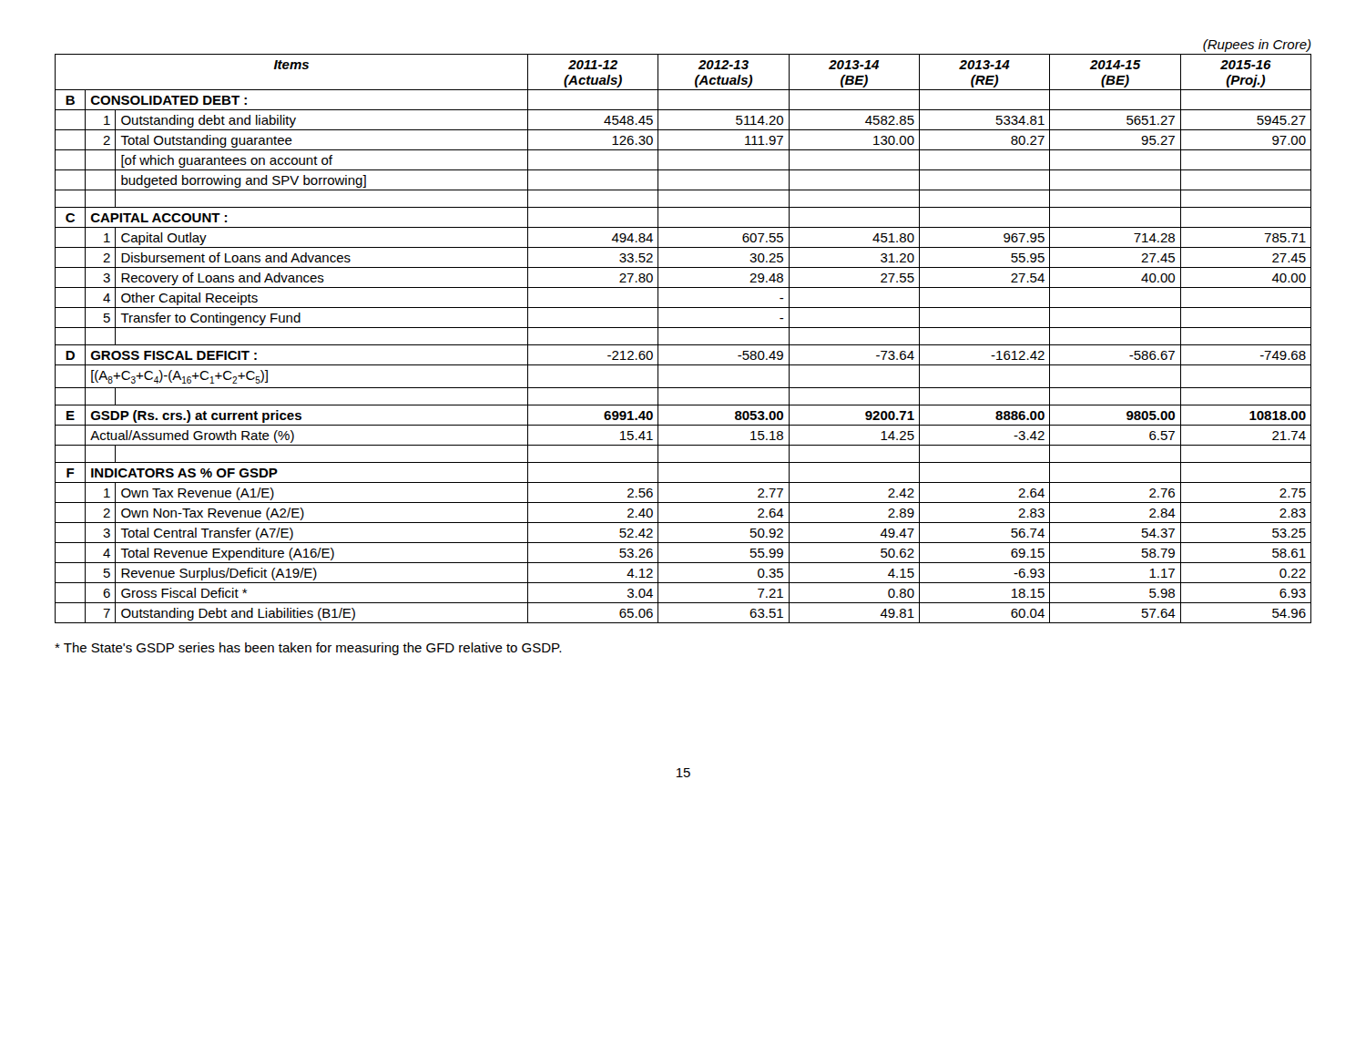(Rupees in Crore)
| Items | 2011-12 (Actuals) | 2012-13 (Actuals) | 2013-14 (BE) | 2013-14 (RE) | 2014-15 (BE) | 2015-16 (Proj.) |
| --- | --- | --- | --- | --- | --- | --- |
| B | CONSOLIDATED DEBT : | | | | | | |
| | 1 | Outstanding debt and liability | 4548.45 | 5114.20 | 4582.85 | 5334.81 | 5651.27 | 5945.27 |
| | 2 | Total Outstanding guarantee | 126.30 | 111.97 | 130.00 | 80.27 | 95.27 | 97.00 |
| | | [of which guarantees on account of | | | | | | |
| | | budgeted borrowing and SPV borrowing] | | | | | | |
| C | CAPITAL ACCOUNT : | | | | | | |
| | 1 | Capital Outlay | 494.84 | 607.55 | 451.80 | 967.95 | 714.28 | 785.71 |
| | 2 | Disbursement of Loans and Advances | 33.52 | 30.25 | 31.20 | 55.95 | 27.45 | 27.45 |
| | 3 | Recovery of Loans and Advances | 27.80 | 29.48 | 27.55 | 27.54 | 40.00 | 40.00 |
| | 4 | Other Capital Receipts | | - | | | | |
| | 5 | Transfer to Contingency Fund | | - | | | | |
| D | GROSS FISCAL DEFICIT : | -212.60 | -580.49 | -73.64 | -1612.42 | -586.67 | -749.68 |
| | [(A 8 +C 3 +C 4 )-(A 16 +C 1 +C 2 +C 5 )] | | | | | | |
| E | GSDP (Rs. crs.) at current prices | 6991.40 | 8053.00 | 9200.71 | 8886.00 | 9805.00 | 10818.00 |
| | Actual/Assumed Growth Rate (%) | 15.41 | 15.18 | 14.25 | -3.42 | 6.57 | 21.74 |
| F | INDICATORS AS % OF GSDP | | | | | | |
| | 1 | Own Tax Revenue (A1/E) | 2.56 | 2.77 | 2.42 | 2.64 | 2.76 | 2.75 |
| | 2 | Own Non-Tax Revenue (A2/E) | 2.40 | 2.64 | 2.89 | 2.83 | 2.84 | 2.83 |
| | 3 | Total Central Transfer (A7/E) | 52.42 | 50.92 | 49.47 | 56.74 | 54.37 | 53.25 |
| | 4 | Total Revenue Expenditure (A16/E) | 53.26 | 55.99 | 50.62 | 69.15 | 58.79 | 58.61 |
| | 5 | Revenue Surplus/Deficit (A19/E) | 4.12 | 0.35 | 4.15 | -6.93 | 1.17 | 0.22 |
| | 6 | Gross Fiscal Deficit * | 3.04 | 7.21 | 0.80 | 18.15 | 5.98 | 6.93 |
| | 7 | Outstanding Debt and Liabilities (B1/E) | 65.06 | 63.51 | 49.81 | 60.04 | 57.64 | 54.96 |
* The State's GSDP series has been taken for measuring the GFD relative to GSDP.
15